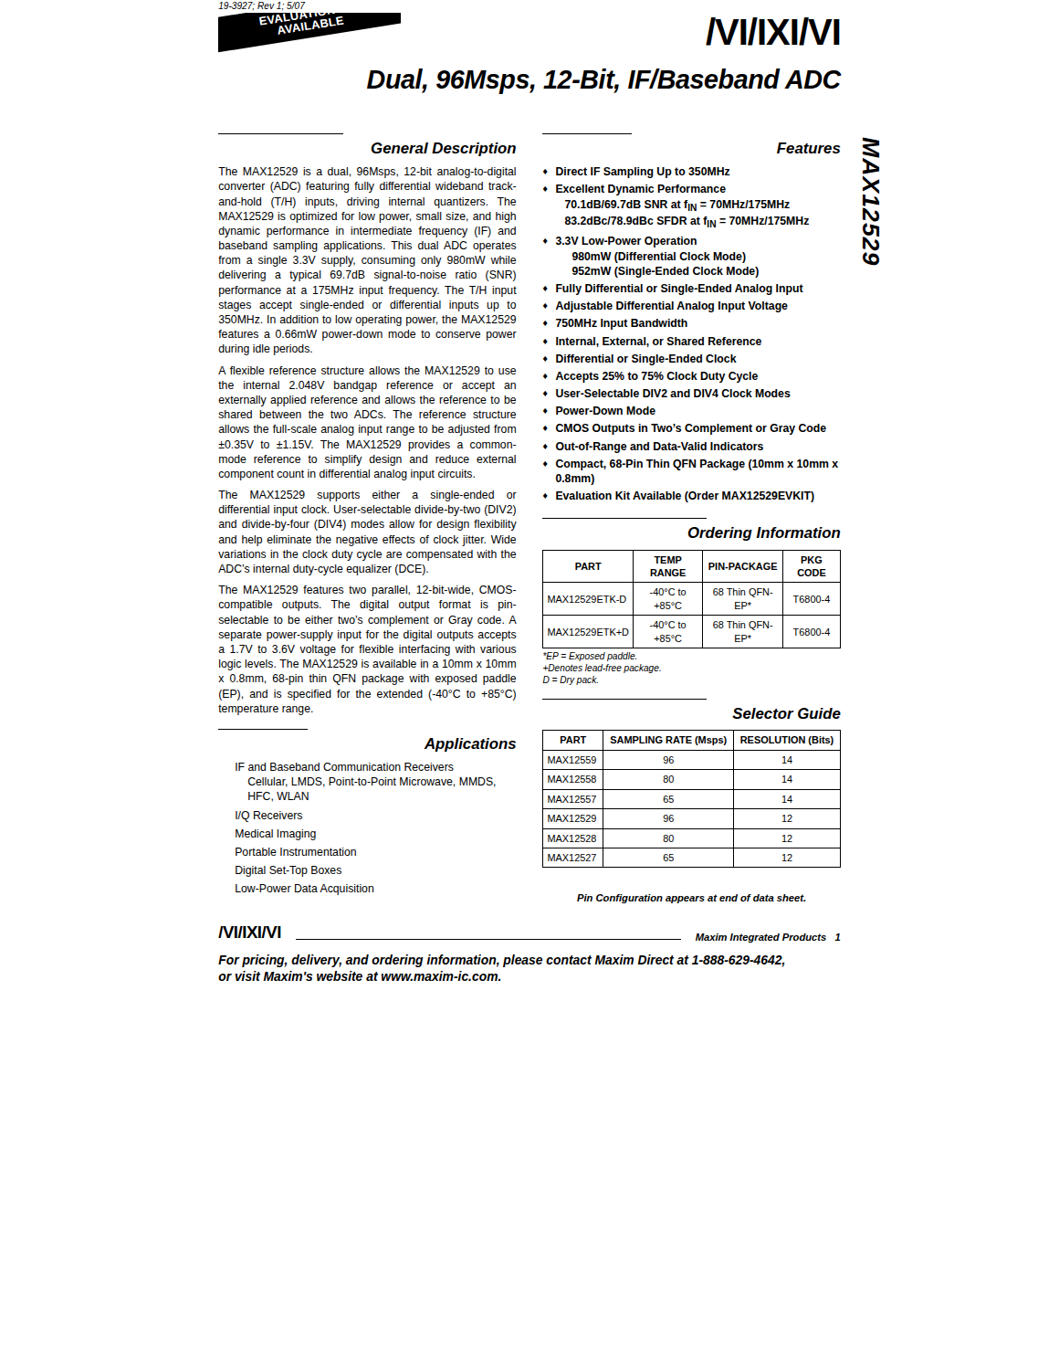19-3927; Rev 1; 5/07
EVALUATION KIT
AVAILABLE
/VI/IXI/VI
Dual, 96Msps, 12-Bit, IF/Baseband ADC
MAX12529
General Description
The MAX12529 is a dual, 96Msps, 12-bit analog-to-digital converter (ADC) featuring fully differential wideband track-and-hold (T/H) inputs, driving internal quantizers. The MAX12529 is optimized for low power, small size, and high dynamic performance in intermediate frequency (IF) and baseband sampling applications. This dual ADC operates from a single 3.3V supply, consuming only 980mW while delivering a typical 69.7dB signal-to-noise ratio (SNR) performance at a 175MHz input frequency. The T/H input stages accept single-ended or differential inputs up to 350MHz. In addition to low operating power, the MAX12529 features a 0.66mW power-down mode to conserve power during idle periods.
A flexible reference structure allows the MAX12529 to use the internal 2.048V bandgap reference or accept an externally applied reference and allows the reference to be shared between the two ADCs. The reference structure allows the full-scale analog input range to be adjusted from ±0.35V to ±1.15V. The MAX12529 provides a common-mode reference to simplify design and reduce external component count in differential analog input circuits.
The MAX12529 supports either a single-ended or differential input clock. User-selectable divide-by-two (DIV2) and divide-by-four (DIV4) modes allow for design flexibility and help eliminate the negative effects of clock jitter. Wide variations in the clock duty cycle are compensated with the ADC’s internal duty-cycle equalizer (DCE).
The MAX12529 features two parallel, 12-bit-wide, CMOS-compatible outputs. The digital output format is pin-selectable to be either two’s complement or Gray code. A separate power-supply input for the digital outputs accepts a 1.7V to 3.6V voltage for flexible interfacing with various logic levels. The MAX12529 is available in a 10mm x 10mm x 0.8mm, 68-pin thin QFN package with exposed paddle (EP), and is specified for the extended (-40°C to +85°C) temperature range.
Applications
IF and Baseband Communication Receivers Cellular, LMDS, Point-to-Point Microwave, MMDS, HFC, WLAN
I/Q Receivers
Medical Imaging
Portable Instrumentation
Digital Set-Top Boxes
Low-Power Data Acquisition
Features
Direct IF Sampling Up to 350MHz
Excellent Dynamic Performance 70.1dB/69.7dB SNR at fIN = 70MHz/175MHz 83.2dBc/78.9dBc SFDR at fIN = 70MHz/175MHz
3.3V Low-Power Operation 980mW (Differential Clock Mode) 952mW (Single-Ended Clock Mode)
Fully Differential or Single-Ended Analog Input
Adjustable Differential Analog Input Voltage
750MHz Input Bandwidth
Internal, External, or Shared Reference
Differential or Single-Ended Clock
Accepts 25% to 75% Clock Duty Cycle
User-Selectable DIV2 and DIV4 Clock Modes
Power-Down Mode
CMOS Outputs in Two’s Complement or Gray Code
Out-of-Range and Data-Valid Indicators
Compact, 68-Pin Thin QFN Package (10mm x 10mm x 0.8mm)
Evaluation Kit Available (Order MAX12529EVKIT)
Ordering Information
| PART | TEMP RANGE | PIN-PACKAGE | PKG CODE |
| --- | --- | --- | --- |
| MAX12529ETK-D | -40°C to +85°C | 68 Thin QFN-EP* | T6800-4 |
| MAX12529ETK+D | -40°C to +85°C | 68 Thin QFN-EP* | T6800-4 |
*EP = Exposed paddle.
+Denotes lead-free package.
D = Dry pack.
Selector Guide
| PART | SAMPLING RATE (Msps) | RESOLUTION (Bits) |
| --- | --- | --- |
| MAX12559 | 96 | 14 |
| MAX12558 | 80 | 14 |
| MAX12557 | 65 | 14 |
| MAX12529 | 96 | 12 |
| MAX12528 | 80 | 12 |
| MAX12527 | 65 | 12 |
Pin Configuration appears at end of data sheet.
/VI/IXI/VI
Maxim Integrated Products 1
For pricing, delivery, and ordering information, please contact Maxim Direct at 1-888-629-4642,
or visit Maxim's website at www.maxim-ic.com.